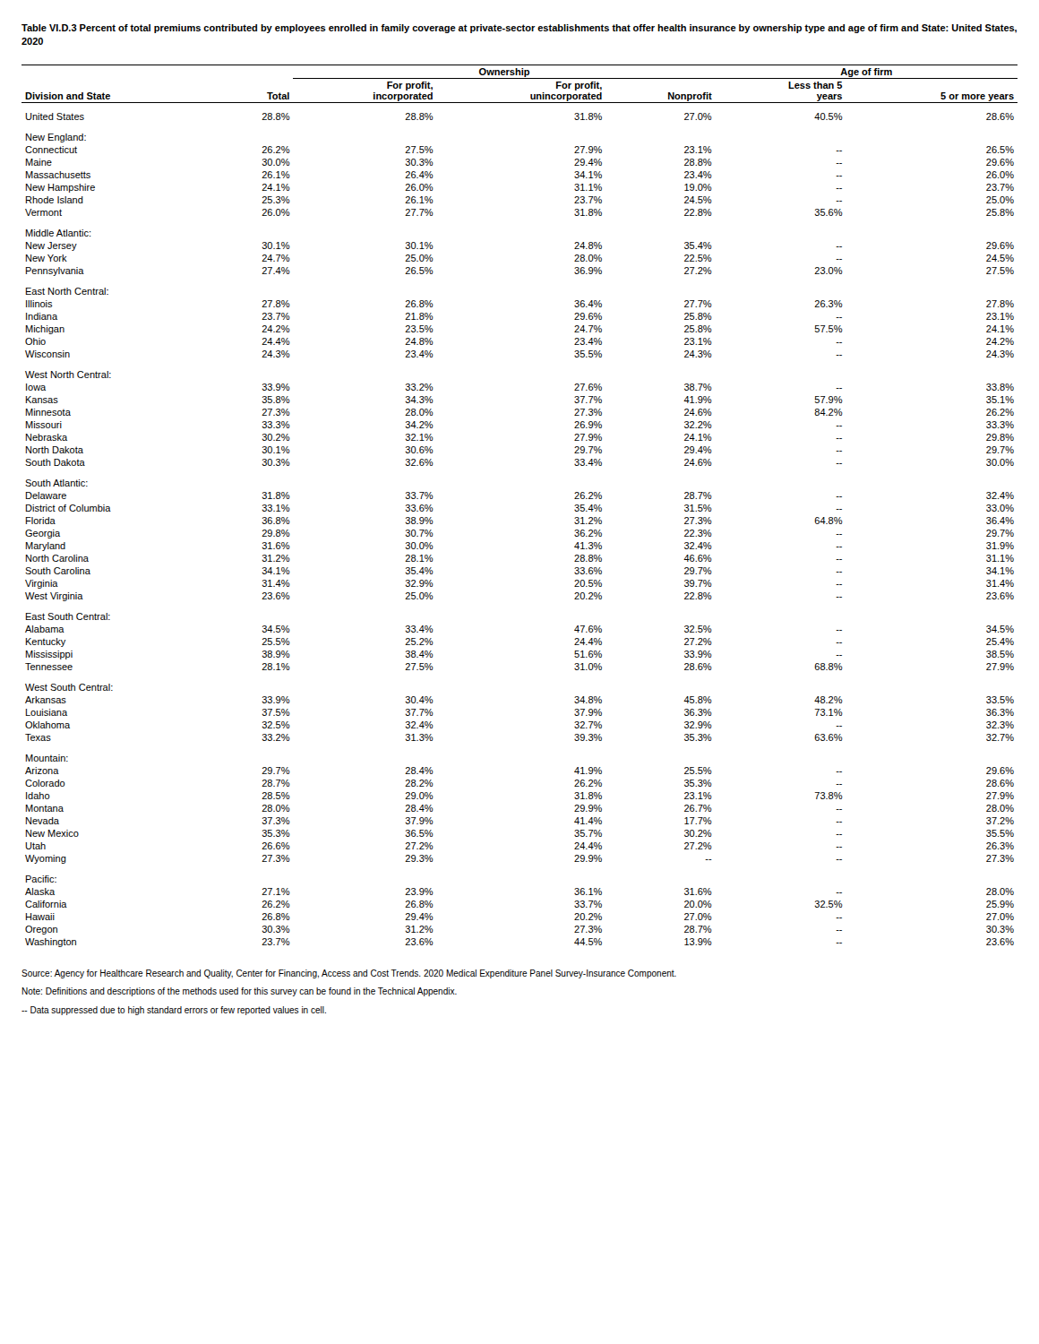Table VI.D.3 Percent of total premiums contributed by employees enrolled in family coverage at private-sector establishments that offer health insurance by ownership type and age of firm and State: United States, 2020
| | | Ownership | Age of firm |
| --- | --- | --- | --- |
| Division and State | Total | For profit, incorporated | For profit, unincorporated | Nonprofit | Less than 5 years | 5 or more years |
| United States | 28.8% | 28.8% | 31.8% | 27.0% | 40.5% | 28.6% |
| New England: |
| Connecticut | 26.2% | 27.5% | 27.9% | 23.1% | -- | 26.5% |
| Maine | 30.0% | 30.3% | 29.4% | 28.8% | -- | 29.6% |
| Massachusetts | 26.1% | 26.4% | 34.1% | 23.4% | -- | 26.0% |
| New Hampshire | 24.1% | 26.0% | 31.1% | 19.0% | -- | 23.7% |
| Rhode Island | 25.3% | 26.1% | 23.7% | 24.5% | -- | 25.0% |
| Vermont | 26.0% | 27.7% | 31.8% | 22.8% | 35.6% | 25.8% |
| Middle Atlantic: |
| New Jersey | 30.1% | 30.1% | 24.8% | 35.4% | -- | 29.6% |
| New York | 24.7% | 25.0% | 28.0% | 22.5% | -- | 24.5% |
| Pennsylvania | 27.4% | 26.5% | 36.9% | 27.2% | 23.0% | 27.5% |
| East North Central: |
| Illinois | 27.8% | 26.8% | 36.4% | 27.7% | 26.3% | 27.8% |
| Indiana | 23.7% | 21.8% | 29.6% | 25.8% | -- | 23.1% |
| Michigan | 24.2% | 23.5% | 24.7% | 25.8% | 57.5% | 24.1% |
| Ohio | 24.4% | 24.8% | 23.4% | 23.1% | -- | 24.2% |
| Wisconsin | 24.3% | 23.4% | 35.5% | 24.3% | -- | 24.3% |
| West North Central: |
| Iowa | 33.9% | 33.2% | 27.6% | 38.7% | -- | 33.8% |
| Kansas | 35.8% | 34.3% | 37.7% | 41.9% | 57.9% | 35.1% |
| Minnesota | 27.3% | 28.0% | 27.3% | 24.6% | 84.2% | 26.2% |
| Missouri | 33.3% | 34.2% | 26.9% | 32.2% | -- | 33.3% |
| Nebraska | 30.2% | 32.1% | 27.9% | 24.1% | -- | 29.8% |
| North Dakota | 30.1% | 30.6% | 29.7% | 29.4% | -- | 29.7% |
| South Dakota | 30.3% | 32.6% | 33.4% | 24.6% | -- | 30.0% |
| South Atlantic: |
| Delaware | 31.8% | 33.7% | 26.2% | 28.7% | -- | 32.4% |
| District of Columbia | 33.1% | 33.6% | 35.4% | 31.5% | -- | 33.0% |
| Florida | 36.8% | 38.9% | 31.2% | 27.3% | 64.8% | 36.4% |
| Georgia | 29.8% | 30.7% | 36.2% | 22.3% | -- | 29.7% |
| Maryland | 31.6% | 30.0% | 41.3% | 32.4% | -- | 31.9% |
| North Carolina | 31.2% | 28.1% | 28.8% | 46.6% | -- | 31.1% |
| South Carolina | 34.1% | 35.4% | 33.6% | 29.7% | -- | 34.1% |
| Virginia | 31.4% | 32.9% | 20.5% | 39.7% | -- | 31.4% |
| West Virginia | 23.6% | 25.0% | 20.2% | 22.8% | -- | 23.6% |
| East South Central: |
| Alabama | 34.5% | 33.4% | 47.6% | 32.5% | -- | 34.5% |
| Kentucky | 25.5% | 25.2% | 24.4% | 27.2% | -- | 25.4% |
| Mississippi | 38.9% | 38.4% | 51.6% | 33.9% | -- | 38.5% |
| Tennessee | 28.1% | 27.5% | 31.0% | 28.6% | 68.8% | 27.9% |
| West South Central: |
| Arkansas | 33.9% | 30.4% | 34.8% | 45.8% | 48.2% | 33.5% |
| Louisiana | 37.5% | 37.7% | 37.9% | 36.3% | 73.1% | 36.3% |
| Oklahoma | 32.5% | 32.4% | 32.7% | 32.9% | -- | 32.3% |
| Texas | 33.2% | 31.3% | 39.3% | 35.3% | 63.6% | 32.7% |
| Mountain: |
| Arizona | 29.7% | 28.4% | 41.9% | 25.5% | -- | 29.6% |
| Colorado | 28.7% | 28.2% | 26.2% | 35.3% | -- | 28.6% |
| Idaho | 28.5% | 29.0% | 31.8% | 23.1% | 73.8% | 27.9% |
| Montana | 28.0% | 28.4% | 29.9% | 26.7% | -- | 28.0% |
| Nevada | 37.3% | 37.9% | 41.4% | 17.7% | -- | 37.2% |
| New Mexico | 35.3% | 36.5% | 35.7% | 30.2% | -- | 35.5% |
| Utah | 26.6% | 27.2% | 24.4% | 27.2% | -- | 26.3% |
| Wyoming | 27.3% | 29.3% | 29.9% | -- | -- | 27.3% |
| Pacific: |
| Alaska | 27.1% | 23.9% | 36.1% | 31.6% | -- | 28.0% |
| California | 26.2% | 26.8% | 33.7% | 20.0% | 32.5% | 25.9% |
| Hawaii | 26.8% | 29.4% | 20.2% | 27.0% | -- | 27.0% |
| Oregon | 30.3% | 31.2% | 27.3% | 28.7% | -- | 30.3% |
| Washington | 23.7% | 23.6% | 44.5% | 13.9% | -- | 23.6% |
Source: Agency for Healthcare Research and Quality, Center for Financing, Access and Cost Trends. 2020 Medical Expenditure Panel Survey-Insurance Component.
Note: Definitions and descriptions of the methods used for this survey can be found in the Technical Appendix.
-- Data suppressed due to high standard errors or few reported values in cell.